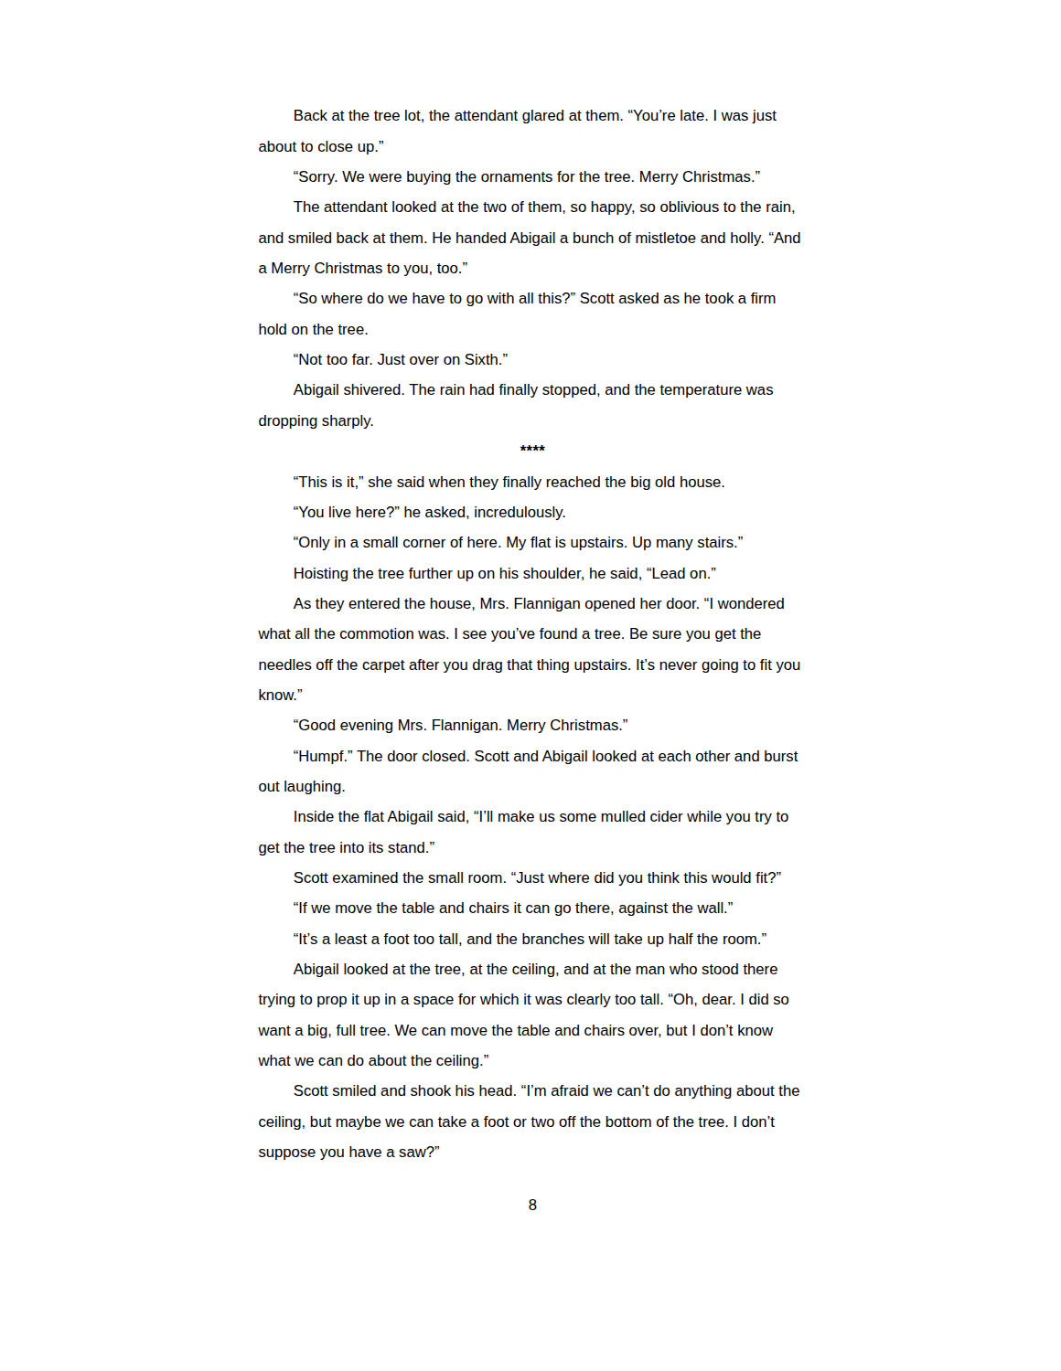Back at the tree lot, the attendant glared at them. “You’re late. I was just about to close up.”
“Sorry. We were buying the ornaments for the tree. Merry Christmas.”
The attendant looked at the two of them, so happy, so oblivious to the rain, and smiled back at them. He handed Abigail a bunch of mistletoe and holly. “And a Merry Christmas to you, too.”
“So where do we have to go with all this?” Scott asked as he took a firm hold on the tree.
“Not too far. Just over on Sixth.”
Abigail shivered. The rain had finally stopped, and the temperature was dropping sharply.
****
“This is it,” she said when they finally reached the big old house.
“You live here?” he asked, incredulously.
“Only in a small corner of here. My flat is upstairs. Up many stairs.”
Hoisting the tree further up on his shoulder, he said, “Lead on.”
As they entered the house, Mrs. Flannigan opened her door. “I wondered what all the commotion was. I see you’ve found a tree. Be sure you get the needles off the carpet after you drag that thing upstairs. It’s never going to fit you know.”
“Good evening Mrs. Flannigan. Merry Christmas.”
“Humpf.” The door closed. Scott and Abigail looked at each other and burst out laughing.
Inside the flat Abigail said, “I’ll make us some mulled cider while you try to get the tree into its stand.”
Scott examined the small room. “Just where did you think this would fit?”
“If we move the table and chairs it can go there, against the wall.”
“It’s a least a foot too tall, and the branches will take up half the room.”
Abigail looked at the tree, at the ceiling, and at the man who stood there trying to prop it up in a space for which it was clearly too tall. “Oh, dear. I did so want a big, full tree. We can move the table and chairs over, but I don’t know what we can do about the ceiling.”
Scott smiled and shook his head. “I’m afraid we can’t do anything about the ceiling, but maybe we can take a foot or two off the bottom of the tree. I don’t suppose you have a saw?”
8